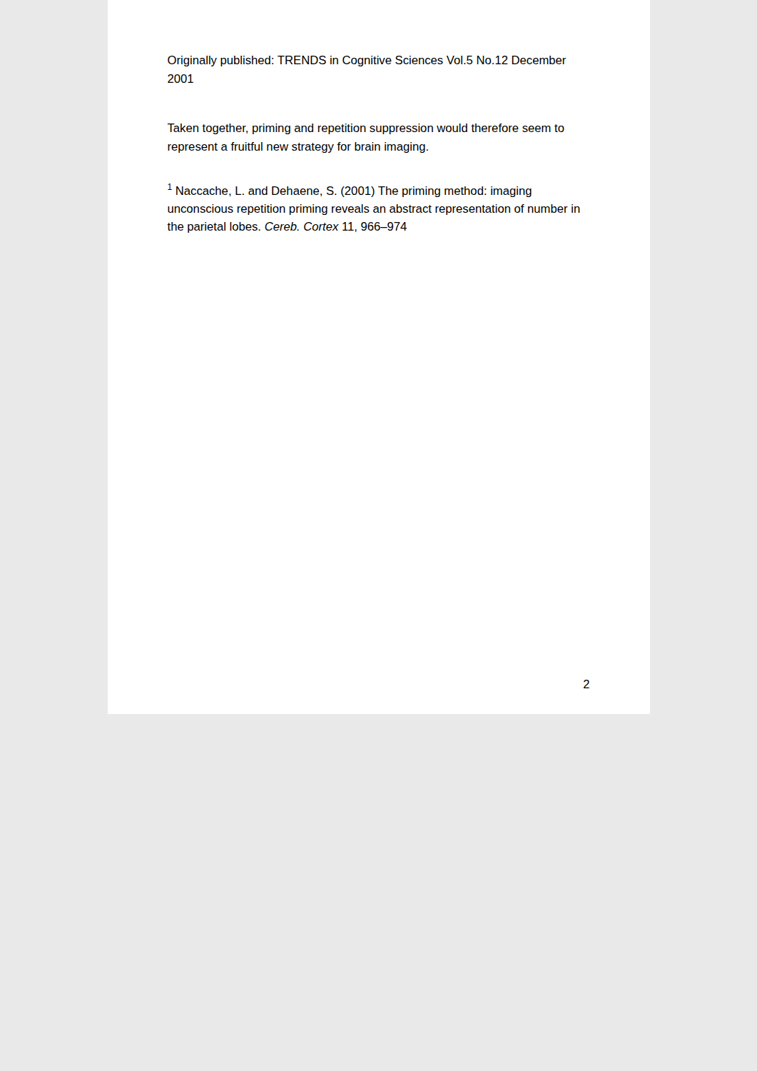Originally published: TRENDS in Cognitive Sciences Vol.5 No.12 December 2001
Taken together, priming and repetition suppression would therefore seem to represent a fruitful new strategy for brain imaging.
1 Naccache, L. and Dehaene, S. (2001) The priming method: imaging unconscious repetition priming reveals an abstract representation of number in the parietal lobes. Cereb. Cortex 11, 966–974
2